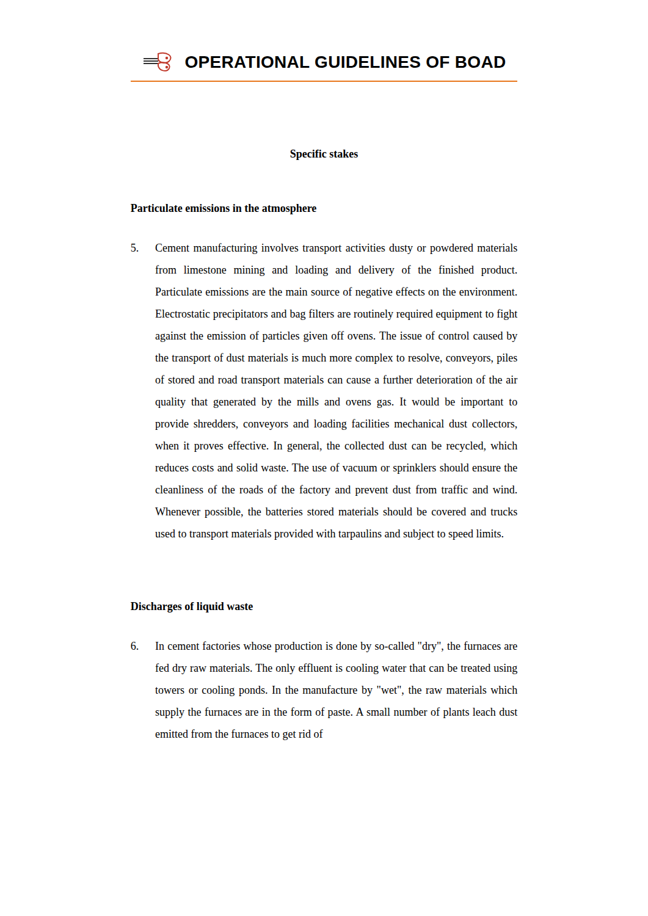OPERATIONAL GUIDELINES OF BOAD
Specific stakes
Particulate emissions in the atmosphere
5. Cement manufacturing involves transport activities dusty or powdered materials from limestone mining and loading and delivery of the finished product. Particulate emissions are the main source of negative effects on the environment. Electrostatic precipitators and bag filters are routinely required equipment to fight against the emission of particles given off ovens. The issue of control caused by the transport of dust materials is much more complex to resolve, conveyors, piles of stored and road transport materials can cause a further deterioration of the air quality that generated by the mills and ovens gas. It would be important to provide shredders, conveyors and loading facilities mechanical dust collectors, when it proves effective. In general, the collected dust can be recycled, which reduces costs and solid waste. The use of vacuum or sprinklers should ensure the cleanliness of the roads of the factory and prevent dust from traffic and wind. Whenever possible, the batteries stored materials should be covered and trucks used to transport materials provided with tarpaulins and subject to speed limits.
Discharges of liquid waste
6. In cement factories whose production is done by so-called "dry", the furnaces are fed dry raw materials. The only effluent is cooling water that can be treated using towers or cooling ponds. In the manufacture by "wet", the raw materials which supply the furnaces are in the form of paste. A small number of plants leach dust emitted from the furnaces to get rid of